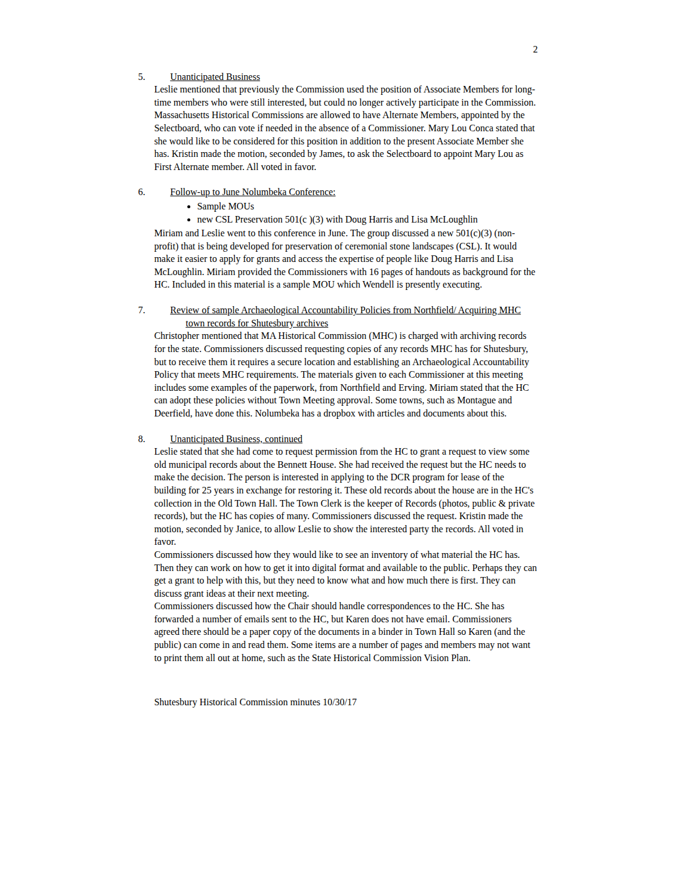2
5. Unanticipated Business
Leslie mentioned that previously the Commission used the position of Associate Members for long-time members who were still interested, but could no longer actively participate in the Commission. Massachusetts Historical Commissions are allowed to have Alternate Members, appointed by the Selectboard, who can vote if needed in the absence of a Commissioner. Mary Lou Conca stated that she would like to be considered for this position in addition to the present Associate Member she has. Kristin made the motion, seconded by James, to ask the Selectboard to appoint Mary Lou as First Alternate member. All voted in favor.
6. Follow-up to June Nolumbeka Conference:
Sample MOUs
new CSL Preservation 501(c )(3) with Doug Harris and Lisa McLoughlin
Miriam and Leslie went to this conference in June. The group discussed a new 501(c)(3) (non-profit) that is being developed for preservation of ceremonial stone landscapes (CSL). It would make it easier to apply for grants and access the expertise of people like Doug Harris and Lisa McLoughlin. Miriam provided the Commissioners with 16 pages of handouts as background for the HC. Included in this material is a sample MOU which Wendell is presently executing.
7. Review of sample Archaeological Accountability Policies from Northfield/ Acquiring MHC
town records for Shutesbury archives
Christopher mentioned that MA Historical Commission (MHC) is charged with archiving records for the state. Commissioners discussed requesting copies of any records MHC has for Shutesbury, but to receive them it requires a secure location and establishing an Archaeological Accountability Policy that meets MHC requirements. The materials given to each Commissioner at this meeting includes some examples of the paperwork, from Northfield and Erving. Miriam stated that the HC can adopt these policies without Town Meeting approval. Some towns, such as Montague and Deerfield, have done this. Nolumbeka has a dropbox with articles and documents about this.
8. Unanticipated Business, continued
Leslie stated that she had come to request permission from the HC to grant a request to view some old municipal records about the Bennett House. She had received the request but the HC needs to make the decision. The person is interested in applying to the DCR program for lease of the building for 25 years in exchange for restoring it. These old records about the house are in the HC's collection in the Old Town Hall. The Town Clerk is the keeper of Records (photos, public & private records), but the HC has copies of many. Commissioners discussed the request. Kristin made the motion, seconded by Janice, to allow Leslie to show the interested party the records. All voted in favor.
Commissioners discussed how they would like to see an inventory of what material the HC has. Then they can work on how to get it into digital format and available to the public. Perhaps they can get a grant to help with this, but they need to know what and how much there is first. They can discuss grant ideas at their next meeting.
Commissioners discussed how the Chair should handle correspondences to the HC. She has forwarded a number of emails sent to the HC, but Karen does not have email. Commissioners agreed there should be a paper copy of the documents in a binder in Town Hall so Karen (and the public) can come in and read them. Some items are a number of pages and members may not want to print them all out at home, such as the State Historical Commission Vision Plan.
Shutesbury Historical Commission minutes 10/30/17